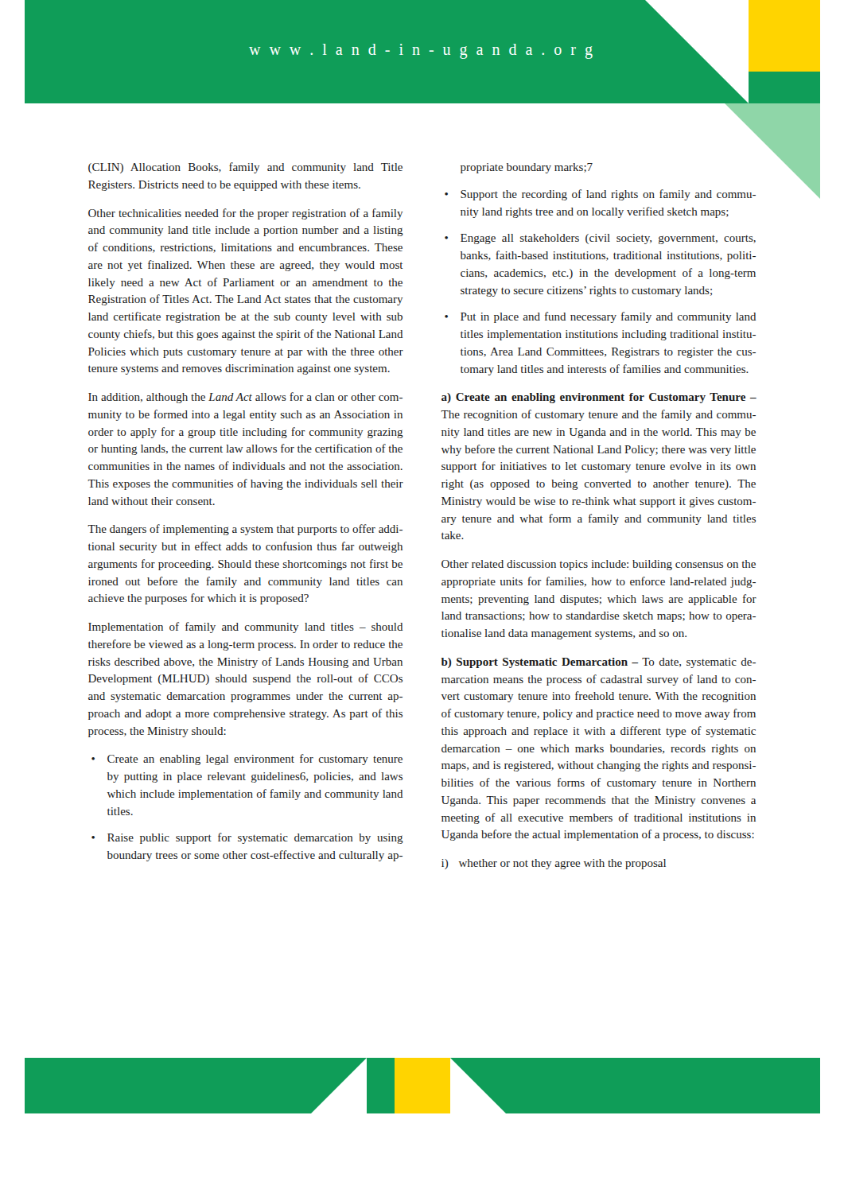w w w . l a n d - i n - u g a n d a . o r g
(CLIN) Allocation Books, family and community land Title Registers. Districts need to be equipped with these items.
Other technicalities needed for the proper registration of a family and community land title include a portion number and a listing of conditions, restrictions, limitations and encumbrances. These are not yet finalized. When these are agreed, they would most likely need a new Act of Parliament or an amendment to the Registration of Titles Act. The Land Act states that the customary land certificate registration be at the sub county level with sub county chiefs, but this goes against the spirit of the National Land Policies which puts customary tenure at par with the three other tenure systems and removes discrimination against one system.
In addition, although the Land Act allows for a clan or other community to be formed into a legal entity such as an Association in order to apply for a group title including for community grazing or hunting lands, the current law allows for the certification of the communities in the names of individuals and not the association. This exposes the communities of having the individuals sell their land without their consent.
The dangers of implementing a system that purports to offer additional security but in effect adds to confusion thus far outweigh arguments for proceeding. Should these shortcomings not first be ironed out before the family and community land titles can achieve the purposes for which it is proposed?
Implementation of family and community land titles – should therefore be viewed as a long-term process. In order to reduce the risks described above, the Ministry of Lands Housing and Urban Development (MLHUD) should suspend the roll-out of CCOs and systematic demarcation programmes under the current approach and adopt a more comprehensive strategy. As part of this process, the Ministry should:
Create an enabling legal environment for customary tenure by putting in place relevant guidelines6, policies, and laws which include implementation of family and community land titles.
Raise public support for systematic demarcation by using boundary trees or some other cost-effective and culturally appropriate boundary marks;7
Support the recording of land rights on family and community land rights tree and on locally verified sketch maps;
Engage all stakeholders (civil society, government, courts, banks, faith-based institutions, traditional institutions, politicians, academics, etc.) in the development of a long-term strategy to secure citizens’ rights to customary lands;
Put in place and fund necessary family and community land titles implementation institutions including traditional institutions, Area Land Committees, Registrars to register the customary land titles and interests of families and communities.
a) Create an enabling environment for Customary Tenure – The recognition of customary tenure and the family and community land titles are new in Uganda and in the world. This may be why before the current National Land Policy; there was very little support for initiatives to let customary tenure evolve in its own right (as opposed to being converted to another tenure). The Ministry would be wise to re-think what support it gives customary tenure and what form a family and community land titles take.
Other related discussion topics include: building consensus on the appropriate units for families, how to enforce land-related judgments; preventing land disputes; which laws are applicable for land transactions; how to standardise sketch maps; how to operationalise land data management systems, and so on.
b) Support Systematic Demarcation – To date, systematic demarcation means the process of cadastral survey of land to convert customary tenure into freehold tenure. With the recognition of customary tenure, policy and practice need to move away from this approach and replace it with a different type of systematic demarcation – one which marks boundaries, records rights on maps, and is registered, without changing the rights and responsibilities of the various forms of customary tenure in Northern Uganda. This paper recommends that the Ministry convenes a meeting of all executive members of traditional institutions in Uganda before the actual implementation of a process, to discuss:
whether or not they agree with the proposal